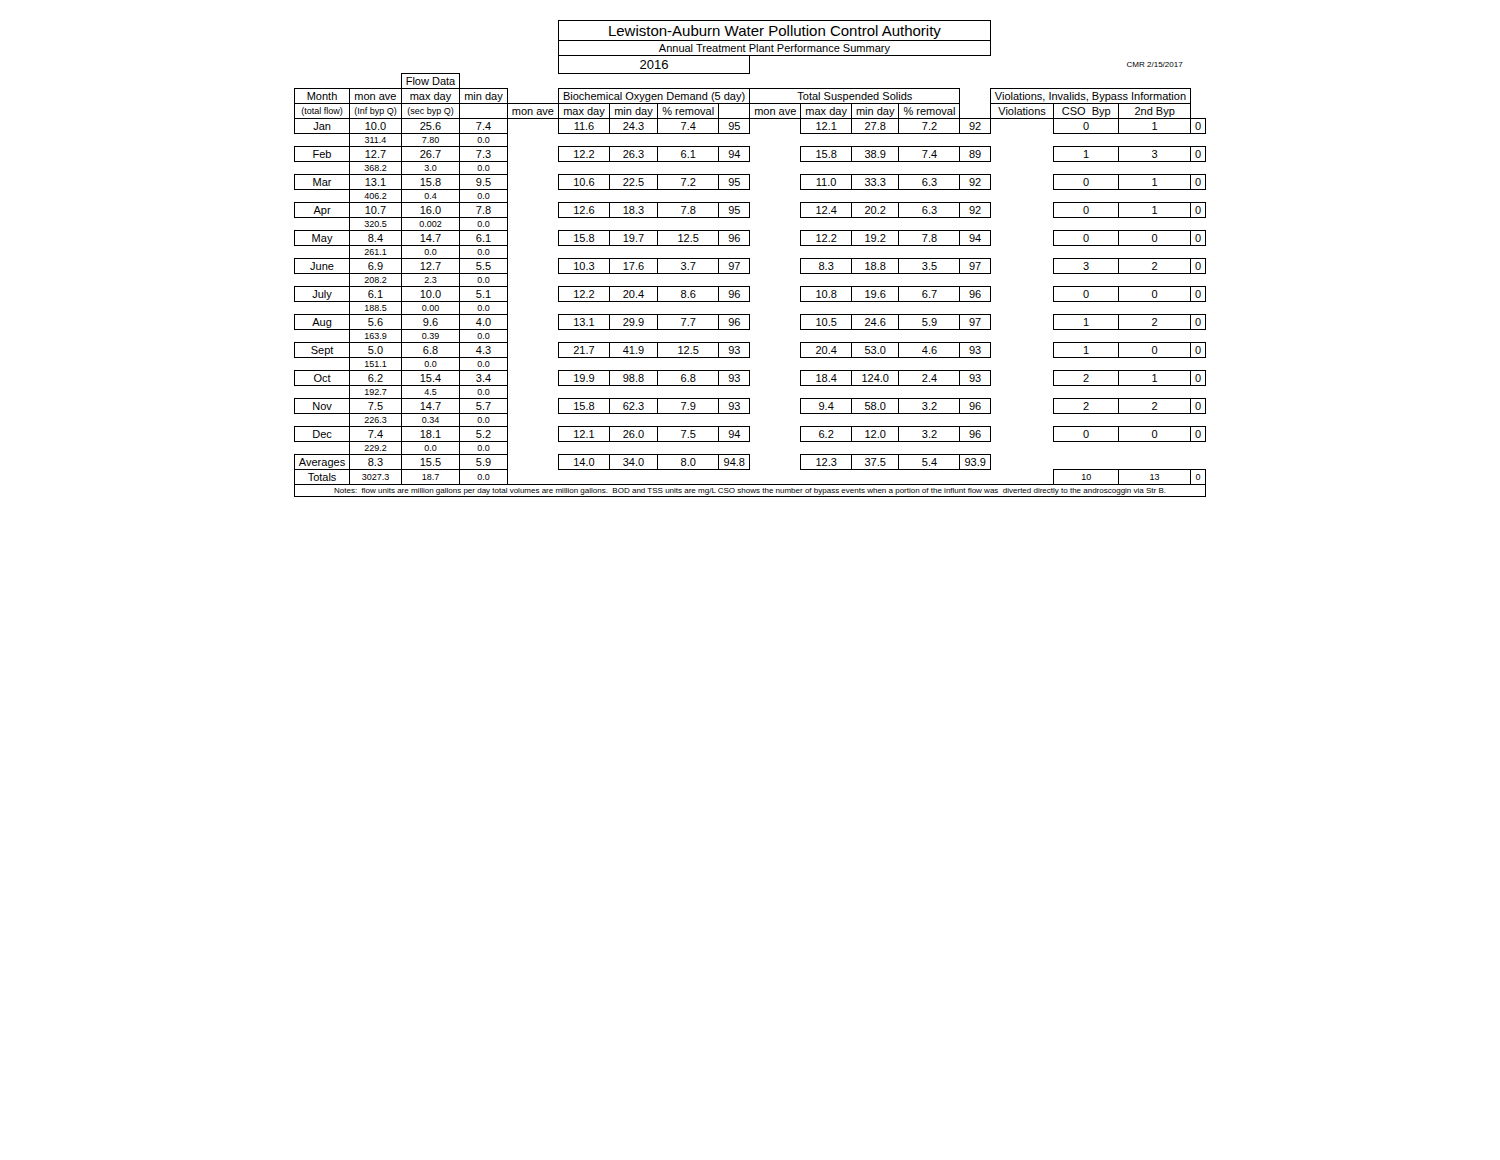| | | | | | Lewiston-Auburn Water Pollution Control Authority | | | | |
| | | | | | Annual Treatment Plant Performance Summary | | | | |
| | | | | | 2016 | | | | | | | | CMR 2/15/2017 |
| | | Flow Data | | | | | | | | | | | | | |
| Month | mon ave | max day | min day | | Biochemical Oxygen Demand (5 day) | Total Suspended Solids | | Violations, Invalids, Bypass Information |
| (total flow) | (Inf byp Q) | (sec byp Q) | | mon ave | max day | min day | % removal | | mon ave | max day | min day | % removal | | Violations | CSO Byp | 2nd Byp |
| Jan | 10.0 | 25.6 | 7.4 | | 11.6 | 24.3 | 7.4 | 95 | | 12.1 | 27.8 | 7.2 | 92 | | 0 | 1 | 0 |
| | 311.4 | 7.80 | 0.0 | | | | | | | | | | | | | | |
| Feb | 12.7 | 26.7 | 7.3 | | 12.2 | 26.3 | 6.1 | 94 | | 15.8 | 38.9 | 7.4 | 89 | | 1 | 3 | 0 |
| | 368.2 | 3.0 | 0.0 | | | | | | | | | | | | | | |
| Mar | 13.1 | 15.8 | 9.5 | | 10.6 | 22.5 | 7.2 | 95 | | 11.0 | 33.3 | 6.3 | 92 | | 0 | 1 | 0 |
| | 406.2 | 0.4 | 0.0 | | | | | | | | | | | | | | |
| Apr | 10.7 | 16.0 | 7.8 | | 12.6 | 18.3 | 7.8 | 95 | | 12.4 | 20.2 | 6.3 | 92 | | 0 | 1 | 0 |
| | 320.5 | 0.002 | 0.0 | | | | | | | | | | | | | | |
| May | 8.4 | 14.7 | 6.1 | | 15.8 | 19.7 | 12.5 | 96 | | 12.2 | 19.2 | 7.8 | 94 | | 0 | 0 | 0 |
| | 261.1 | 0.0 | 0.0 | | | | | | | | | | | | | | |
| June | 6.9 | 12.7 | 5.5 | | 10.3 | 17.6 | 3.7 | 97 | | 8.3 | 18.8 | 3.5 | 97 | | 3 | 2 | 0 |
| | 208.2 | 2.3 | 0.0 | | | | | | | | | | | | | | |
| July | 6.1 | 10.0 | 5.1 | | 12.2 | 20.4 | 8.6 | 96 | | 10.8 | 19.6 | 6.7 | 96 | | 0 | 0 | 0 |
| | 188.5 | 0.00 | 0.0 | | | | | | | | | | | | | | |
| Aug | 5.6 | 9.6 | 4.0 | | 13.1 | 29.9 | 7.7 | 96 | | 10.5 | 24.6 | 5.9 | 97 | | 1 | 2 | 0 |
| | 163.9 | 0.39 | 0.0 | | | | | | | | | | | | | | |
| Sept | 5.0 | 6.8 | 4.3 | | 21.7 | 41.9 | 12.5 | 93 | | 20.4 | 53.0 | 4.6 | 93 | | 1 | 0 | 0 |
| | 151.1 | 0.0 | 0.0 | | | | | | | | | | | | | | |
| Oct | 6.2 | 15.4 | 3.4 | | 19.9 | 98.8 | 6.8 | 93 | | 18.4 | 124.0 | 2.4 | 93 | | 2 | 1 | 0 |
| | 192.7 | 4.5 | 0.0 | | | | | | | | | | | | | | |
| Nov | 7.5 | 14.7 | 5.7 | | 15.8 | 62.3 | 7.9 | 93 | | 9.4 | 58.0 | 3.2 | 96 | | 2 | 2 | 0 |
| | 226.3 | 0.34 | 0.0 | | | | | | | | | | | | | | |
| Dec | 7.4 | 18.1 | 5.2 | | 12.1 | 26.0 | 7.5 | 94 | | 6.2 | 12.0 | 3.2 | 96 | | 0 | 0 | 0 |
| | 229.2 | 0.0 | 0.0 | | | | | | | | | | | | | | |
| Averages | 8.3 | 15.5 | 5.9 | | 14.0 | 34.0 | 8.0 | 94.8 | | 12.3 | 37.5 | 5.4 | 93.9 | | | | |
| Totals | 3027.3 | 18.7 | 0.0 | | | | | | | | | | | | 10 | 13 | 0 |
| Notes: flow units are million gallons per day total volumes are million gallons. BOD and TSS units are mg/L CSO shows the number of bypass events when a portion of the influnt flow was diverted directly to the androscoggin via Str B. |